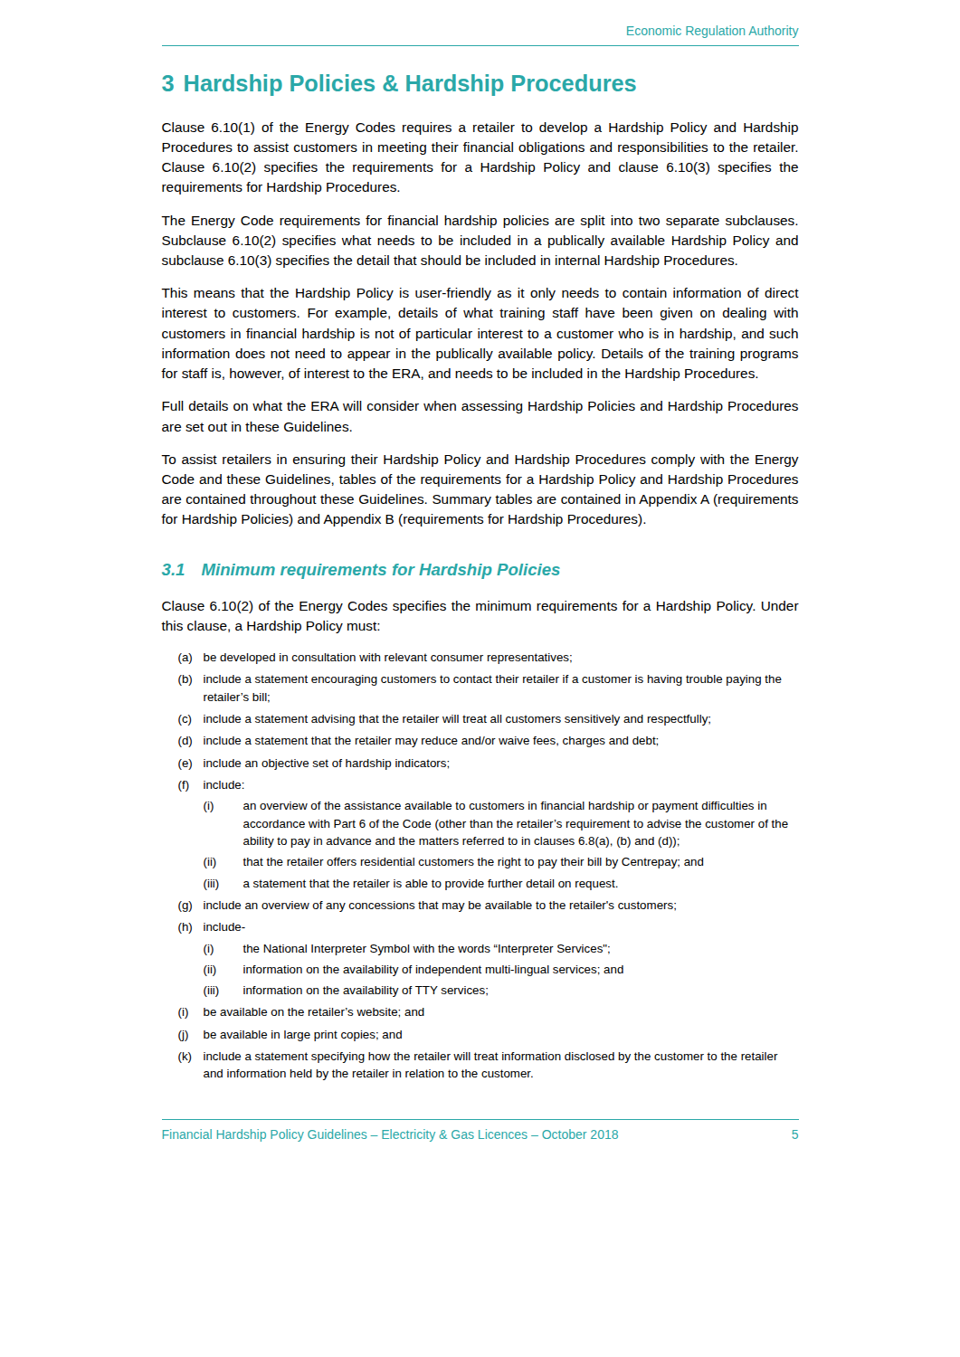Economic Regulation Authority
3 Hardship Policies & Hardship Procedures
Clause 6.10(1) of the Energy Codes requires a retailer to develop a Hardship Policy and Hardship Procedures to assist customers in meeting their financial obligations and responsibilities to the retailer. Clause 6.10(2) specifies the requirements for a Hardship Policy and clause 6.10(3) specifies the requirements for Hardship Procedures.
The Energy Code requirements for financial hardship policies are split into two separate subclauses. Subclause 6.10(2) specifies what needs to be included in a publically available Hardship Policy and subclause 6.10(3) specifies the detail that should be included in internal Hardship Procedures.
This means that the Hardship Policy is user-friendly as it only needs to contain information of direct interest to customers. For example, details of what training staff have been given on dealing with customers in financial hardship is not of particular interest to a customer who is in hardship, and such information does not need to appear in the publically available policy. Details of the training programs for staff is, however, of interest to the ERA, and needs to be included in the Hardship Procedures.
Full details on what the ERA will consider when assessing Hardship Policies and Hardship Procedures are set out in these Guidelines.
To assist retailers in ensuring their Hardship Policy and Hardship Procedures comply with the Energy Code and these Guidelines, tables of the requirements for a Hardship Policy and Hardship Procedures are contained throughout these Guidelines. Summary tables are contained in Appendix A (requirements for Hardship Policies) and Appendix B (requirements for Hardship Procedures).
3.1 Minimum requirements for Hardship Policies
Clause 6.10(2) of the Energy Codes specifies the minimum requirements for a Hardship Policy. Under this clause, a Hardship Policy must:
(a) be developed in consultation with relevant consumer representatives;
(b) include a statement encouraging customers to contact their retailer if a customer is having trouble paying the retailer’s bill;
(c) include a statement advising that the retailer will treat all customers sensitively and respectfully;
(d) include a statement that the retailer may reduce and/or waive fees, charges and debt;
(e) include an objective set of hardship indicators;
(f) include:
(i) an overview of the assistance available to customers in financial hardship or payment difficulties in accordance with Part 6 of the Code (other than the retailer’s requirement to advise the customer of the ability to pay in advance and the matters referred to in clauses 6.8(a), (b) and (d));
(ii) that the retailer offers residential customers the right to pay their bill by Centrepay; and
(iii) a statement that the retailer is able to provide further detail on request.
(g) include an overview of any concessions that may be available to the retailer's customers;
(h) include-
(i) the National Interpreter Symbol with the words “Interpreter Services";
(ii) information on the availability of independent multi-lingual services; and
(iii) information on the availability of TTY services;
(i) be available on the retailer’s website; and
(j) be available in large print copies; and
(k) include a statement specifying how the retailer will treat information disclosed by the customer to the retailer and information held by the retailer in relation to the customer.
Financial Hardship Policy Guidelines – Electricity & Gas Licences – October 2018 5